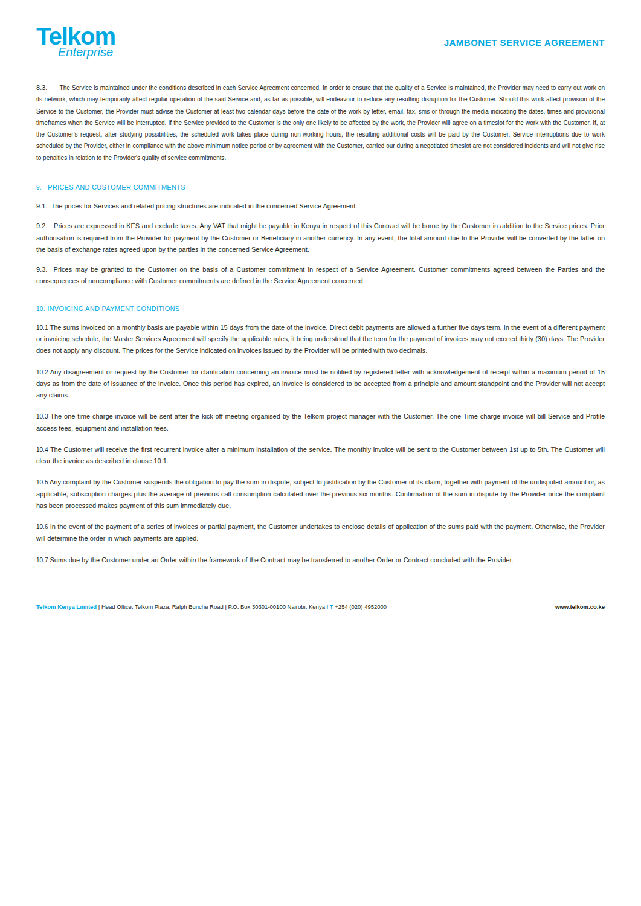Telkom
Enterprise
JAMBONET SERVICE AGREEMENT
8.3. The Service is maintained under the conditions described in each Service Agreement concerned. In order to ensure that the quality of a Service is maintained, the Provider may need to carry out work on its network, which may temporarily affect regular operation of the said Service and, as far as possible, will endeavour to reduce any resulting disruption for the Customer. Should this work affect provision of the Service to the Customer, the Provider must advise the Customer at least two calendar days before the date of the work by letter, email, fax, sms or through the media indicating the dates, times and provisional timeframes when the Service will be interrupted. If the Service provided to the Customer is the only one likely to be affected by the work, the Provider will agree on a timeslot for the work with the Customer. If, at the Customer's request, after studying possibilities, the scheduled work takes place during non-working hours, the resulting additional costs will be paid by the Customer. Service interruptions due to work scheduled by the Provider, either in compliance with the above minimum notice period or by agreement with the Customer, carried our during a negotiated timeslot are not considered incidents and will not give rise to penalties in relation to the Provider's quality of service commitments.
9. PRICES AND CUSTOMER COMMITMENTS
9.1. The prices for Services and related pricing structures are indicated in the concerned Service Agreement.
9.2. Prices are expressed in KES and exclude taxes. Any VAT that might be payable in Kenya in respect of this Contract will be borne by the Customer in addition to the Service prices. Prior authorisation is required from the Provider for payment by the Customer or Beneficiary in another currency. In any event, the total amount due to the Provider will be converted by the latter on the basis of exchange rates agreed upon by the parties in the concerned Service Agreement.
9.3. Prices may be granted to the Customer on the basis of a Customer commitment in respect of a Service Agreement. Customer commitments agreed between the Parties and the consequences of noncompliance with Customer commitments are defined in the Service Agreement concerned.
10. INVOICING AND PAYMENT CONDITIONS
10.1 The sums invoiced on a monthly basis are payable within 15 days from the date of the invoice. Direct debit payments are allowed a further five days term. In the event of a different payment or invoicing schedule, the Master Services Agreement will specify the applicable rules, it being understood that the term for the payment of invoices may not exceed thirty (30) days. The Provider does not apply any discount. The prices for the Service indicated on invoices issued by the Provider will be printed with two decimals.
10.2 Any disagreement or request by the Customer for clarification concerning an invoice must be notified by registered letter with acknowledgement of receipt within a maximum period of 15 days as from the date of issuance of the invoice. Once this period has expired, an invoice is considered to be accepted from a principle and amount standpoint and the Provider will not accept any claims.
10.3 The one time charge invoice will be sent after the kick-off meeting organised by the Telkom project manager with the Customer. The one Time charge invoice will bill Service and Profile access fees, equipment and installation fees.
10.4 The Customer will receive the first recurrent invoice after a minimum installation of the service. The monthly invoice will be sent to the Customer between 1st up to 5th. The Customer will clear the invoice as described in clause 10.1.
10.5 Any complaint by the Customer suspends the obligation to pay the sum in dispute, subject to justification by the Customer of its claim, together with payment of the undisputed amount or, as applicable, subscription charges plus the average of previous call consumption calculated over the previous six months. Confirmation of the sum in dispute by the Provider once the complaint has been processed makes payment of this sum immediately due.
10.6 In the event of the payment of a series of invoices or partial payment, the Customer undertakes to enclose details of application of the sums paid with the payment. Otherwise, the Provider will determine the order in which payments are applied.
10.7 Sums due by the Customer under an Order within the framework of the Contract may be transferred to another Order or Contract concluded with the Provider.
Telkom Kenya Limited | Head Office, Telkom Plaza, Ralph Bunche Road | P.O. Box 30301-00100 Nairobi, Kenya I T +254 (020) 4952000
www.telkom.co.ke